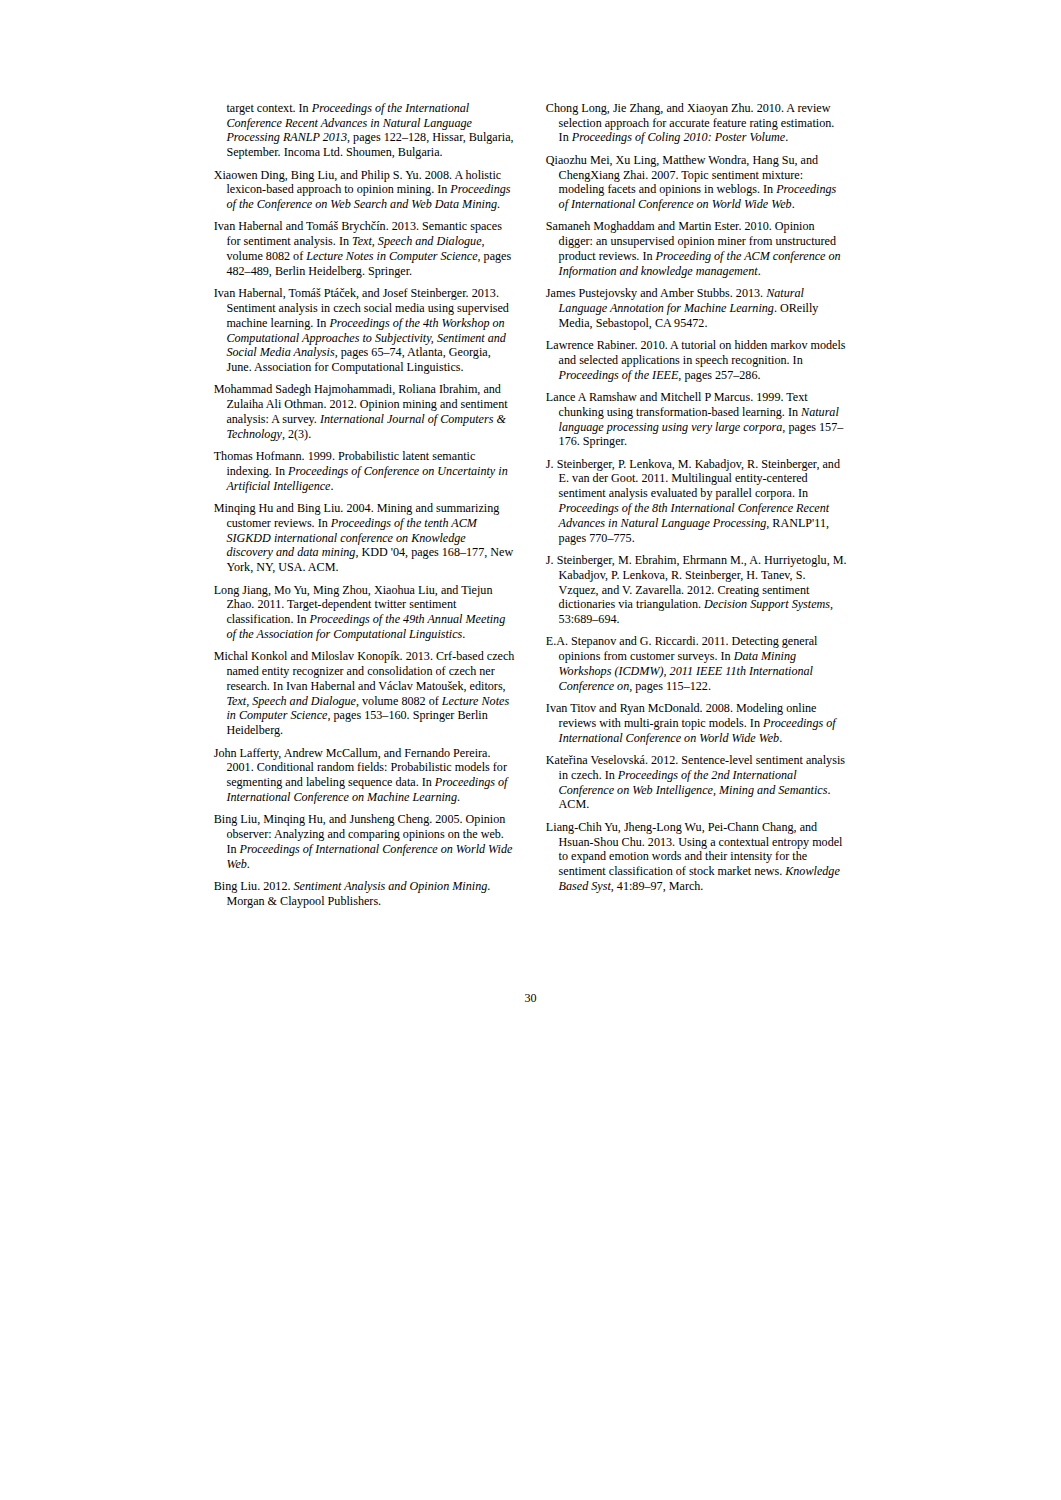target context. In Proceedings of the International Conference Recent Advances in Natural Language Processing RANLP 2013, pages 122–128, Hissar, Bulgaria, September. Incoma Ltd. Shoumen, Bulgaria.
Xiaowen Ding, Bing Liu, and Philip S. Yu. 2008. A holistic lexicon-based approach to opinion mining. In Proceedings of the Conference on Web Search and Web Data Mining.
Ivan Habernal and Tomáš Brychčín. 2013. Semantic spaces for sentiment analysis. In Text, Speech and Dialogue, volume 8082 of Lecture Notes in Computer Science, pages 482–489, Berlin Heidelberg. Springer.
Ivan Habernal, Tomáš Ptáček, and Josef Steinberger. 2013. Sentiment analysis in czech social media using supervised machine learning. In Proceedings of the 4th Workshop on Computational Approaches to Subjectivity, Sentiment and Social Media Analysis, pages 65–74, Atlanta, Georgia, June. Association for Computational Linguistics.
Mohammad Sadegh Hajmohammadi, Roliana Ibrahim, and Zulaiha Ali Othman. 2012. Opinion mining and sentiment analysis: A survey. International Journal of Computers & Technology, 2(3).
Thomas Hofmann. 1999. Probabilistic latent semantic indexing. In Proceedings of Conference on Uncertainty in Artificial Intelligence.
Minqing Hu and Bing Liu. 2004. Mining and summarizing customer reviews. In Proceedings of the tenth ACM SIGKDD international conference on Knowledge discovery and data mining, KDD '04, pages 168–177, New York, NY, USA. ACM.
Long Jiang, Mo Yu, Ming Zhou, Xiaohua Liu, and Tiejun Zhao. 2011. Target-dependent twitter sentiment classification. In Proceedings of the 49th Annual Meeting of the Association for Computational Linguistics.
Michal Konkol and Miloslav Konopík. 2013. Crf-based czech named entity recognizer and consolidation of czech ner research. In Ivan Habernal and Václav Matoušek, editors, Text, Speech and Dialogue, volume 8082 of Lecture Notes in Computer Science, pages 153–160. Springer Berlin Heidelberg.
John Lafferty, Andrew McCallum, and Fernando Pereira. 2001. Conditional random fields: Probabilistic models for segmenting and labeling sequence data. In Proceedings of International Conference on Machine Learning.
Bing Liu, Minqing Hu, and Junsheng Cheng. 2005. Opinion observer: Analyzing and comparing opinions on the web. In Proceedings of International Conference on World Wide Web.
Bing Liu. 2012. Sentiment Analysis and Opinion Mining. Morgan & Claypool Publishers.
Chong Long, Jie Zhang, and Xiaoyan Zhu. 2010. A review selection approach for accurate feature rating estimation. In Proceedings of Coling 2010: Poster Volume.
Qiaozhu Mei, Xu Ling, Matthew Wondra, Hang Su, and ChengXiang Zhai. 2007. Topic sentiment mixture: modeling facets and opinions in weblogs. In Proceedings of International Conference on World Wide Web.
Samaneh Moghaddam and Martin Ester. 2010. Opinion digger: an unsupervised opinion miner from unstructured product reviews. In Proceeding of the ACM conference on Information and knowledge management.
James Pustejovsky and Amber Stubbs. 2013. Natural Language Annotation for Machine Learning. OReilly Media, Sebastopol, CA 95472.
Lawrence Rabiner. 2010. A tutorial on hidden markov models and selected applications in speech recognition. In Proceedings of the IEEE, pages 257–286.
Lance A Ramshaw and Mitchell P Marcus. 1999. Text chunking using transformation-based learning. In Natural language processing using very large corpora, pages 157–176. Springer.
J. Steinberger, P. Lenkova, M. Kabadjov, R. Steinberger, and E. van der Goot. 2011. Multilingual entity-centered sentiment analysis evaluated by parallel corpora. In Proceedings of the 8th International Conference Recent Advances in Natural Language Processing, RANLP'11, pages 770–775.
J. Steinberger, M. Ebrahim, Ehrmann M., A. Hurriyetoglu, M. Kabadjov, P. Lenkova, R. Steinberger, H. Tanev, S. Vzquez, and V. Zavarella. 2012. Creating sentiment dictionaries via triangulation. Decision Support Systems, 53:689–694.
E.A. Stepanov and G. Riccardi. 2011. Detecting general opinions from customer surveys. In Data Mining Workshops (ICDMW), 2011 IEEE 11th International Conference on, pages 115–122.
Ivan Titov and Ryan McDonald. 2008. Modeling online reviews with multi-grain topic models. In Proceedings of International Conference on World Wide Web.
Kateřina Veselovská. 2012. Sentence-level sentiment analysis in czech. In Proceedings of the 2nd International Conference on Web Intelligence, Mining and Semantics. ACM.
Liang-Chih Yu, Jheng-Long Wu, Pei-Chann Chang, and Hsuan-Shou Chu. 2013. Using a contextual entropy model to expand emotion words and their intensity for the sentiment classification of stock market news. Knowledge Based Syst, 41:89–97, March.
30